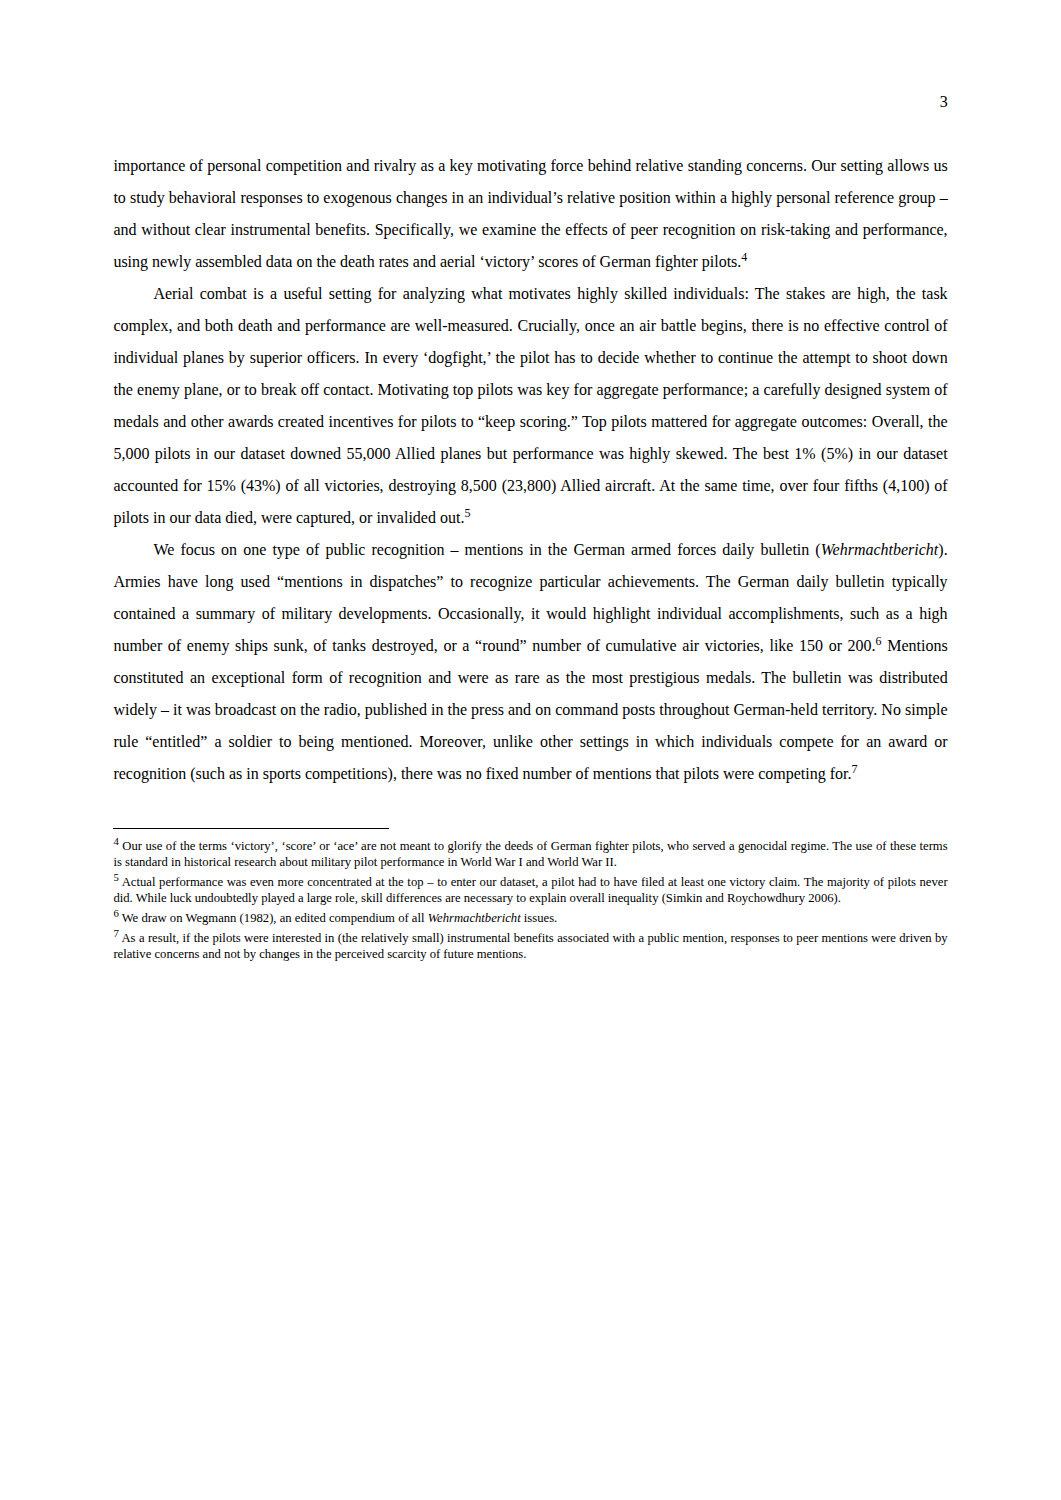3
importance of personal competition and rivalry as a key motivating force behind relative standing concerns. Our setting allows us to study behavioral responses to exogenous changes in an individual’s relative position within a highly personal reference group – and without clear instrumental benefits. Specifically, we examine the effects of peer recognition on risk-taking and performance, using newly assembled data on the death rates and aerial ‘victory’ scores of German fighter pilots.4
Aerial combat is a useful setting for analyzing what motivates highly skilled individuals: The stakes are high, the task complex, and both death and performance are well-measured. Crucially, once an air battle begins, there is no effective control of individual planes by superior officers. In every ‘dogfight,’ the pilot has to decide whether to continue the attempt to shoot down the enemy plane, or to break off contact. Motivating top pilots was key for aggregate performance; a carefully designed system of medals and other awards created incentives for pilots to “keep scoring.” Top pilots mattered for aggregate outcomes: Overall, the 5,000 pilots in our dataset downed 55,000 Allied planes but performance was highly skewed. The best 1% (5%) in our dataset accounted for 15% (43%) of all victories, destroying 8,500 (23,800) Allied aircraft. At the same time, over four fifths (4,100) of pilots in our data died, were captured, or invalided out.5
We focus on one type of public recognition – mentions in the German armed forces daily bulletin (Wehrmachtbericht). Armies have long used “mentions in dispatches” to recognize particular achievements. The German daily bulletin typically contained a summary of military developments. Occasionally, it would highlight individual accomplishments, such as a high number of enemy ships sunk, of tanks destroyed, or a “round” number of cumulative air victories, like 150 or 200.6 Mentions constituted an exceptional form of recognition and were as rare as the most prestigious medals. The bulletin was distributed widely – it was broadcast on the radio, published in the press and on command posts throughout German-held territory. No simple rule “entitled” a soldier to being mentioned. Moreover, unlike other settings in which individuals compete for an award or recognition (such as in sports competitions), there was no fixed number of mentions that pilots were competing for.7
4 Our use of the terms ‘victory’, ‘score’ or ‘ace’ are not meant to glorify the deeds of German fighter pilots, who served a genocidal regime. The use of these terms is standard in historical research about military pilot performance in World War I and World War II.
5 Actual performance was even more concentrated at the top – to enter our dataset, a pilot had to have filed at least one victory claim. The majority of pilots never did. While luck undoubtedly played a large role, skill differences are necessary to explain overall inequality (Simkin and Roychowdhury 2006).
6 We draw on Wegmann (1982), an edited compendium of all Wehrmachtbericht issues.
7 As a result, if the pilots were interested in (the relatively small) instrumental benefits associated with a public mention, responses to peer mentions were driven by relative concerns and not by changes in the perceived scarcity of future mentions.